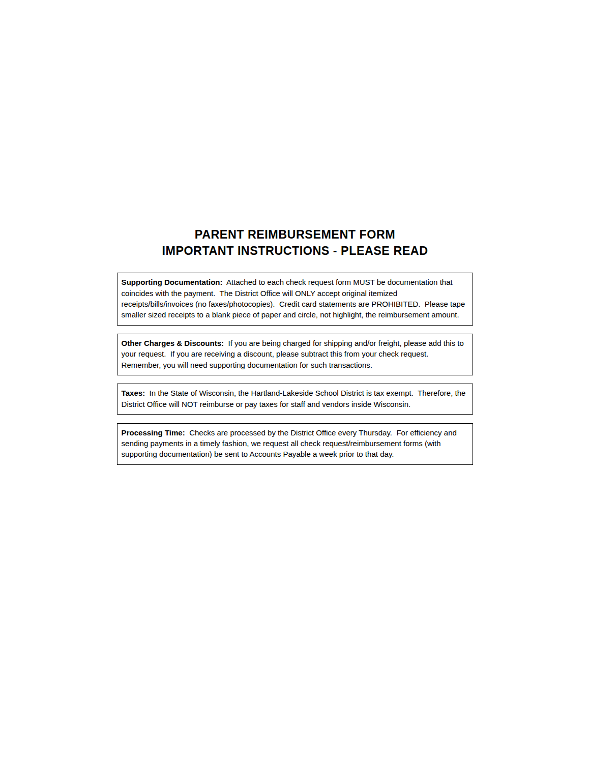PARENT REIMBURSEMENT FORM IMPORTANT INSTRUCTIONS - PLEASE READ
Supporting Documentation: Attached to each check request form MUST be documentation that coincides with the payment. The District Office will ONLY accept original itemized receipts/bills/invoices (no faxes/photocopies). Credit card statements are PROHIBITED. Please tape smaller sized receipts to a blank piece of paper and circle, not highlight, the reimbursement amount.
Other Charges & Discounts: If you are being charged for shipping and/or freight, please add this to your request. If you are receiving a discount, please subtract this from your check request. Remember, you will need supporting documentation for such transactions.
Taxes: In the State of Wisconsin, the Hartland-Lakeside School District is tax exempt. Therefore, the District Office will NOT reimburse or pay taxes for staff and vendors inside Wisconsin.
Processing Time: Checks are processed by the District Office every Thursday. For efficiency and sending payments in a timely fashion, we request all check request/reimbursement forms (with supporting documentation) be sent to Accounts Payable a week prior to that day.